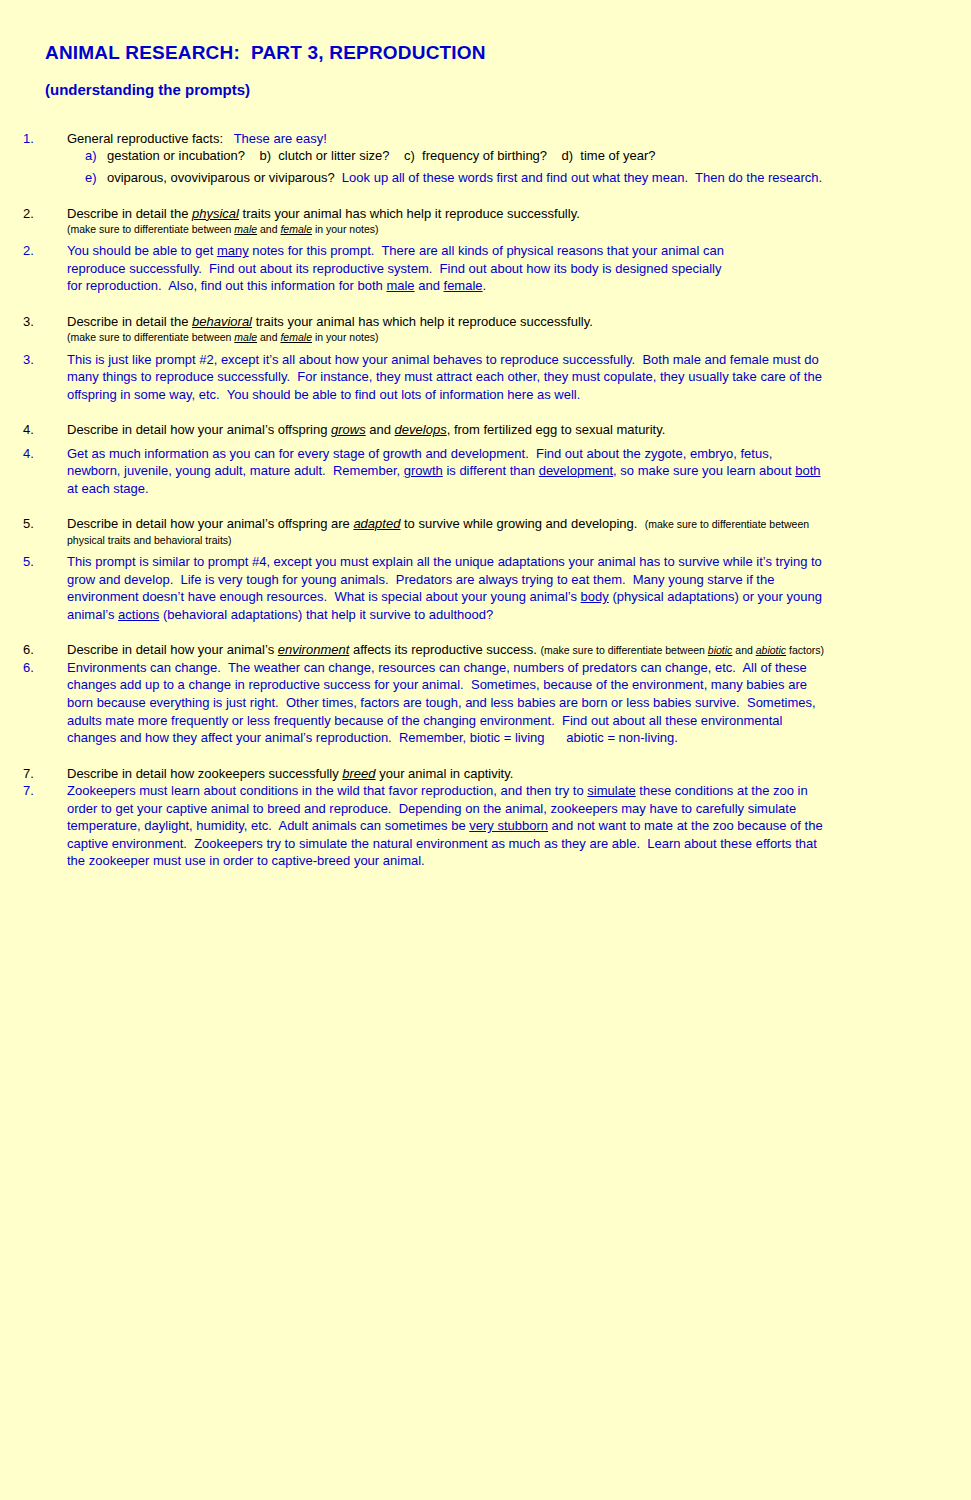ANIMAL RESEARCH: PART 3, REPRODUCTION
(understanding the prompts)
1. General reproductive facts: These are easy!
a) gestation or incubation? b) clutch or litter size? c) frequency of birthing? d) time of year?
e) oviparous, ovoviviparous or viviparous? Look up all of these words first and find out what they mean. Then do the research.
2. Describe in detail the physical traits your animal has which help it reproduce successfully.
(make sure to differentiate between male and female in your notes)
2. You should be able to get many notes for this prompt. There are all kinds of physical reasons that your animal can
reproduce successfully. Find out about its reproductive system. Find out about how its body is designed specially
for reproduction. Also, find out this information for both male and female.
3. Describe in detail the behavioral traits your animal has which help it reproduce successfully.
(make sure to differentiate between male and female in your notes)
3. This is just like prompt #2, except it’s all about how your animal behaves to reproduce successfully. Both male and female must do
many things to reproduce successfully. For instance, they must attract each other, they must copulate, they usually take care of the
offspring in some way, etc. You should be able to find out lots of information here as well.
4. Describe in detail how your animal’s offspring grows and develops, from fertilized egg to sexual maturity.
4. Get as much information as you can for every stage of growth and development. Find out about the zygote, embryo, fetus,
newborn, juvenile, young adult, mature adult. Remember, growth is different than development, so make sure you learn about both
at each stage.
5. Describe in detail how your animal’s offspring are adapted to survive while growing and developing. (make sure to differentiate between
physical traits and behavioral traits)
5. This prompt is similar to prompt #4, except you must explain all the unique adaptations your animal has to survive while it’s trying to
grow and develop. Life is very tough for young animals. Predators are always trying to eat them. Many young starve if the
environment doesn’t have enough resources. What is special about your young animal’s body (physical adaptations) or your young
animal’s actions (behavioral adaptations) that help it survive to adulthood?
6. Describe in detail how your animal’s environment affects its reproductive success. (make sure to differentiate between biotic and abiotic factors)
6. Environments can change. The weather can change, resources can change, numbers of predators can change, etc. All of these
changes add up to a change in reproductive success for your animal. Sometimes, because of the environment, many babies are
born because everything is just right. Other times, factors are tough, and less babies are born or less babies survive. Sometimes,
adults mate more frequently or less frequently because of the changing environment. Find out about all these environmental
changes and how they affect your animal’s reproduction. Remember, biotic = living abiotic = non-living.
7. Describe in detail how zookeepers successfully breed your animal in captivity.
7. Zookeepers must learn about conditions in the wild that favor reproduction, and then try to simulate these conditions at the zoo in
order to get your captive animal to breed and reproduce. Depending on the animal, zookeepers may have to carefully simulate
temperature, daylight, humidity, etc. Adult animals can sometimes be very stubborn and not want to mate at the zoo because of the
captive environment. Zookeepers try to simulate the natural environment as much as they are able. Learn about these efforts that
the zookeeper must use in order to captive-breed your animal.